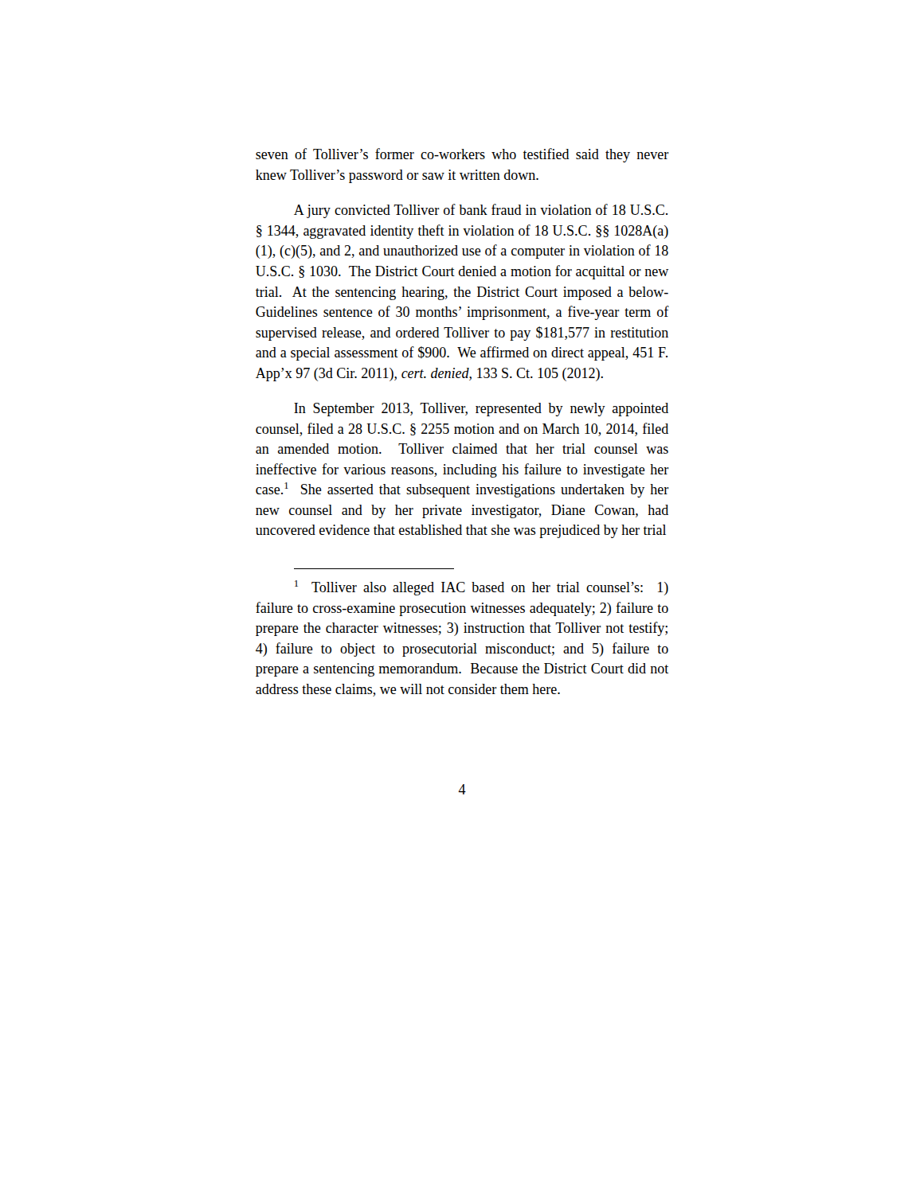seven of Tolliver’s former co-workers who testified said they never knew Tolliver’s password or saw it written down.
A jury convicted Tolliver of bank fraud in violation of 18 U.S.C. § 1344, aggravated identity theft in violation of 18 U.S.C. §§ 1028A(a)(1), (c)(5), and 2, and unauthorized use of a computer in violation of 18 U.S.C. § 1030. The District Court denied a motion for acquittal or new trial. At the sentencing hearing, the District Court imposed a below-Guidelines sentence of 30 months’ imprisonment, a five-year term of supervised release, and ordered Tolliver to pay $181,577 in restitution and a special assessment of $900. We affirmed on direct appeal, 451 F. App’x 97 (3d Cir. 2011), cert. denied, 133 S. Ct. 105 (2012).
In September 2013, Tolliver, represented by newly appointed counsel, filed a 28 U.S.C. § 2255 motion and on March 10, 2014, filed an amended motion. Tolliver claimed that her trial counsel was ineffective for various reasons, including his failure to investigate her case.1 She asserted that subsequent investigations undertaken by her new counsel and by her private investigator, Diane Cowan, had uncovered evidence that established that she was prejudiced by her trial
1 Tolliver also alleged IAC based on her trial counsel’s: 1) failure to cross-examine prosecution witnesses adequately; 2) failure to prepare the character witnesses; 3) instruction that Tolliver not testify; 4) failure to object to prosecutorial misconduct; and 5) failure to prepare a sentencing memorandum. Because the District Court did not address these claims, we will not consider them here.
4